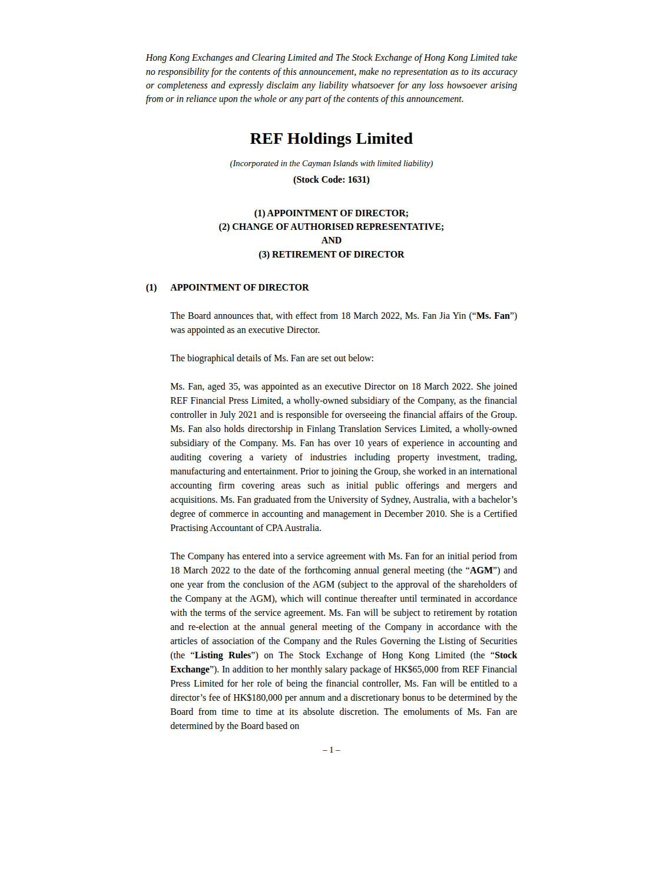Hong Kong Exchanges and Clearing Limited and The Stock Exchange of Hong Kong Limited take no responsibility for the contents of this announcement, make no representation as to its accuracy or completeness and expressly disclaim any liability whatsoever for any loss howsoever arising from or in reliance upon the whole or any part of the contents of this announcement.
REF Holdings Limited
(Incorporated in the Cayman Islands with limited liability)
(Stock Code: 1631)
(1) APPOINTMENT OF DIRECTOR;
(2) CHANGE OF AUTHORISED REPRESENTATIVE;
AND
(3) RETIREMENT OF DIRECTOR
(1) APPOINTMENT OF DIRECTOR
The Board announces that, with effect from 18 March 2022, Ms. Fan Jia Yin (“Ms. Fan”) was appointed as an executive Director.
The biographical details of Ms. Fan are set out below:
Ms. Fan, aged 35, was appointed as an executive Director on 18 March 2022. She joined REF Financial Press Limited, a wholly-owned subsidiary of the Company, as the financial controller in July 2021 and is responsible for overseeing the financial affairs of the Group. Ms. Fan also holds directorship in Finlang Translation Services Limited, a wholly-owned subsidiary of the Company. Ms. Fan has over 10 years of experience in accounting and auditing covering a variety of industries including property investment, trading, manufacturing and entertainment. Prior to joining the Group, she worked in an international accounting firm covering areas such as initial public offerings and mergers and acquisitions. Ms. Fan graduated from the University of Sydney, Australia, with a bachelor’s degree of commerce in accounting and management in December 2010. She is a Certified Practising Accountant of CPA Australia.
The Company has entered into a service agreement with Ms. Fan for an initial period from 18 March 2022 to the date of the forthcoming annual general meeting (the “AGM”) and one year from the conclusion of the AGM (subject to the approval of the shareholders of the Company at the AGM), which will continue thereafter until terminated in accordance with the terms of the service agreement. Ms. Fan will be subject to retirement by rotation and re-election at the annual general meeting of the Company in accordance with the articles of association of the Company and the Rules Governing the Listing of Securities (the “Listing Rules”) on The Stock Exchange of Hong Kong Limited (the “Stock Exchange”). In addition to her monthly salary package of HK$65,000 from REF Financial Press Limited for her role of being the financial controller, Ms. Fan will be entitled to a director’s fee of HK$180,000 per annum and a discretionary bonus to be determined by the Board from time to time at its absolute discretion. The emoluments of Ms. Fan are determined by the Board based on
– 1 –